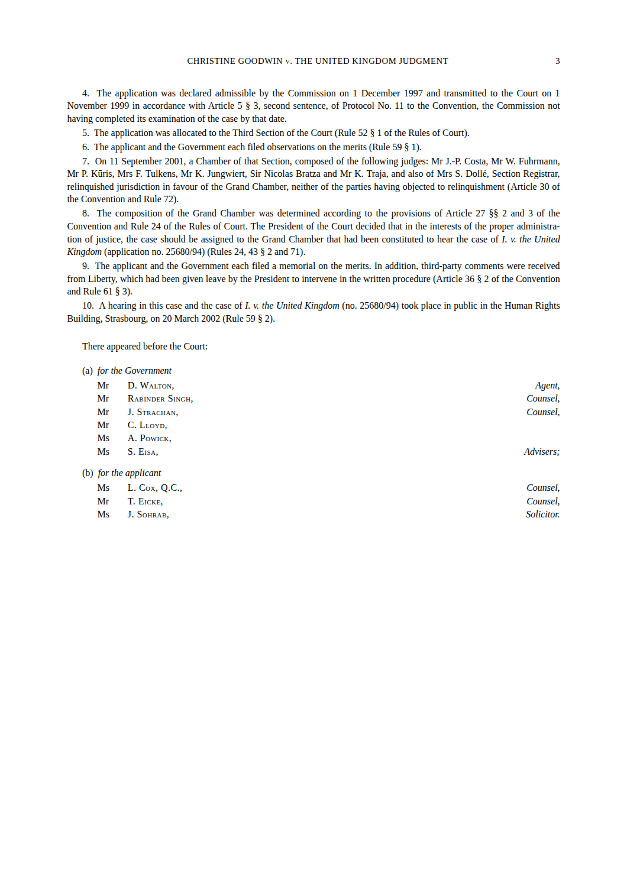CHRISTINE GOODWIN v. THE UNITED KINGDOM JUDGMENT 3
4. The application was declared admissible by the Commission on 1 December 1997 and transmitted to the Court on 1 November 1999 in accordance with Article 5 § 3, second sentence, of Protocol No. 11 to the Convention, the Commission not having completed its examination of the case by that date.
5. The application was allocated to the Third Section of the Court (Rule 52 § 1 of the Rules of Court).
6. The applicant and the Government each filed observations on the merits (Rule 59 § 1).
7. On 11 September 2001, a Chamber of that Section, composed of the following judges: Mr J.-P. Costa, Mr W. Fuhrmann, Mr P. Kūris, Mrs F. Tulkens, Mr K. Jungwiert, Sir Nicolas Bratza and Mr K. Traja, and also of Mrs S. Dollé, Section Registrar, relinquished jurisdiction in favour of the Grand Chamber, neither of the parties having objected to relinquishment (Article 30 of the Convention and Rule 72).
8. The composition of the Grand Chamber was determined according to the provisions of Article 27 §§ 2 and 3 of the Convention and Rule 24 of the Rules of Court. The President of the Court decided that in the interests of the proper administration of justice, the case should be assigned to the Grand Chamber that had been constituted to hear the case of I. v. the United Kingdom (application no. 25680/94) (Rules 24, 43 § 2 and 71).
9. The applicant and the Government each filed a memorial on the merits. In addition, third-party comments were received from Liberty, which had been given leave by the President to intervene in the written procedure (Article 36 § 2 of the Convention and Rule 61 § 3).
10. A hearing in this case and the case of I. v. the United Kingdom (no. 25680/94) took place in public in the Human Rights Building, Strasbourg, on 20 March 2002 (Rule 59 § 2).
There appeared before the Court:
(a) for the Government
| Mr | D. Walton, | Agent, |
| Mr | Rabinder Singh, | Counsel, |
| Mr | J. Strachan, | Counsel, |
| Mr | C. Lloyd, | |
| Ms | A. Powick, | |
| Ms | S. Eisa, | Advisers; |
(b) for the applicant
| Ms | L. Cox, Q.C., | Counsel, |
| Mr | T. Eicke, | Counsel, |
| Ms | J. Sohrab, | Solicitor. |